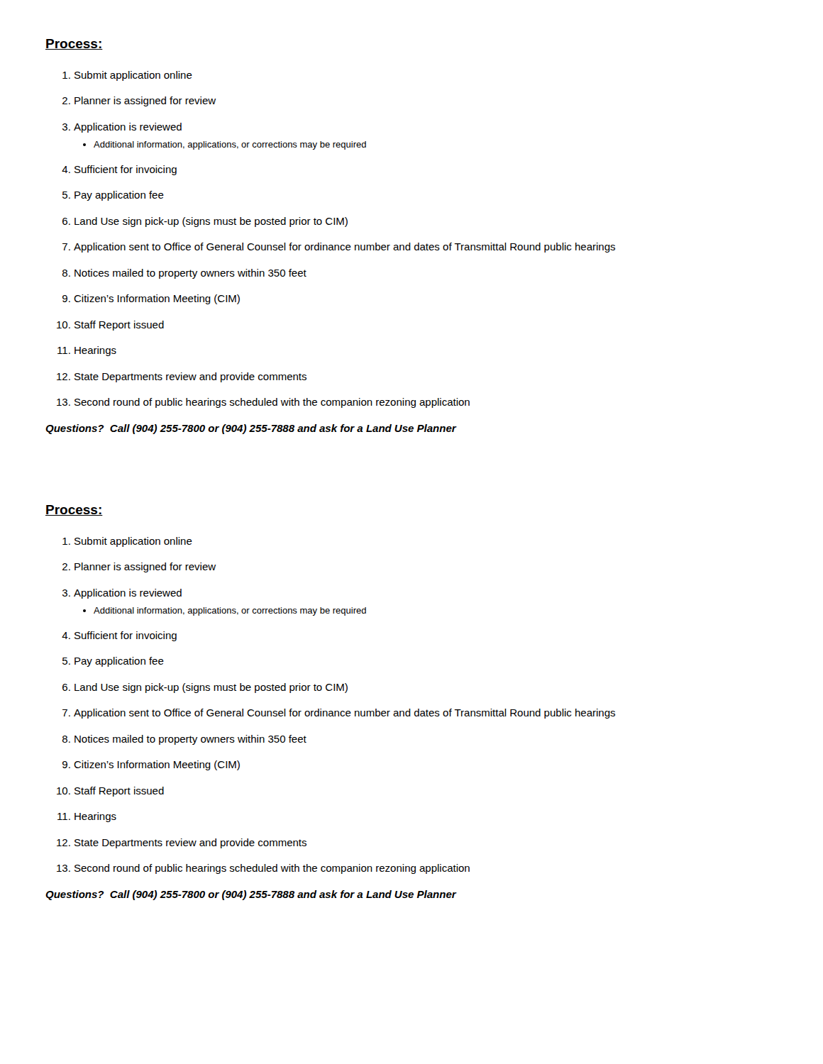Process:
Submit application online
Planner is assigned for review
Application is reviewed
Additional information, applications, or corrections may be required
Sufficient for invoicing
Pay application fee
Land Use sign pick-up (signs must be posted prior to CIM)
Application sent to Office of General Counsel for ordinance number and dates of Transmittal Round public hearings
Notices mailed to property owners within 350 feet
Citizen’s Information Meeting (CIM)
Staff Report issued
Hearings
State Departments review and provide comments
Second round of public hearings scheduled with the companion rezoning application
Questions? Call (904) 255-7800 or (904) 255-7888 and ask for a Land Use Planner
Process:
Submit application online
Planner is assigned for review
Application is reviewed
Additional information, applications, or corrections may be required
Sufficient for invoicing
Pay application fee
Land Use sign pick-up (signs must be posted prior to CIM)
Application sent to Office of General Counsel for ordinance number and dates of Transmittal Round public hearings
Notices mailed to property owners within 350 feet
Citizen’s Information Meeting (CIM)
Staff Report issued
Hearings
State Departments review and provide comments
Second round of public hearings scheduled with the companion rezoning application
Questions? Call (904) 255-7800 or (904) 255-7888 and ask for a Land Use Planner